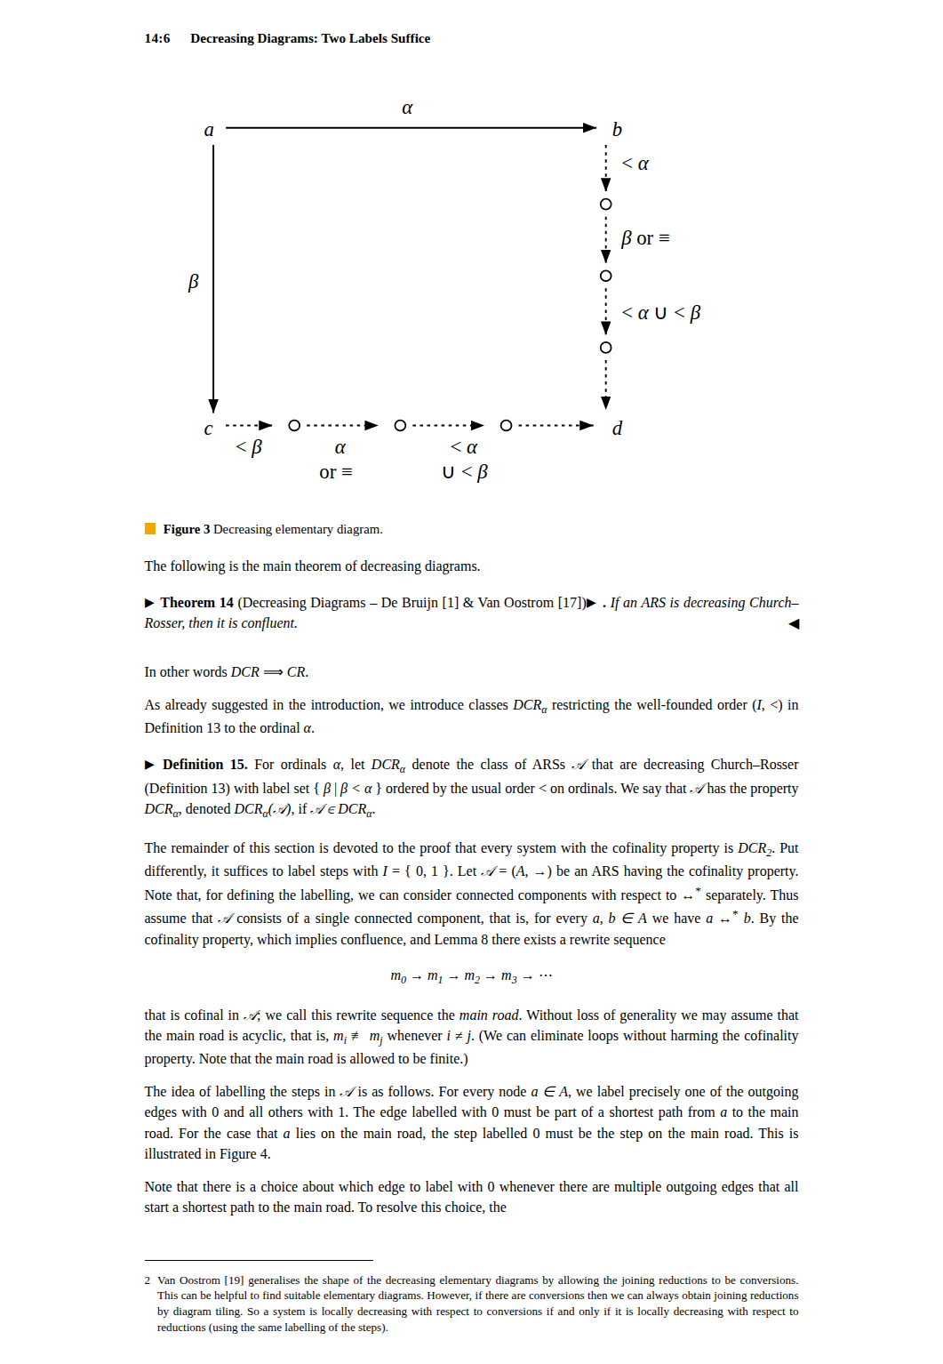14:6 Decreasing Diagrams: Two Labels Suffice
a b c d α β < α β or ≡ < α ∪ < β < β α or ≡ < α ∪ < β
Figure 3 Decreasing elementary diagram.
The following is the main theorem of decreasing diagrams.
Theorem 14 (Decreasing Diagrams – De Bruijn [1] & Van Oostrom [17]). If an ARS is decreasing Church–Rosser, then it is confluent. ◀
In other words DCR ⟹ CR.
As already suggested in the introduction, we introduce classes DCRα restricting the well-founded order (I, <) in Definition 13 to the ordinal α.
Definition 15. For ordinals α, let DCRα denote the class of ARSs 𝒜 that are decreasing Church–Rosser (Definition 13) with label set { β | β < α } ordered by the usual order < on ordinals. We say that 𝒜 has the property DCRα, denoted DCRα(𝒜), if 𝒜 ∈ DCRα.
The remainder of this section is devoted to the proof that every system with the cofinality property is DCR2. Put differently, it suffices to label steps with I = { 0, 1 }. Let 𝒜 = (A, →) be an ARS having the cofinality property. Note that, for defining the labelling, we can consider connected components with respect to ↔* separately. Thus assume that 𝒜 consists of a single connected component, that is, for every a, b ∈ A we have a ↔* b. By the cofinality property, which implies confluence, and Lemma 8 there exists a rewrite sequence
m0 → m1 → m2 → m3 → ⋯
that is cofinal in 𝒜; we call this rewrite sequence the main road. Without loss of generality we may assume that the main road is acyclic, that is, mi ≢ mj whenever i ≠ j. (We can eliminate loops without harming the cofinality property. Note that the main road is allowed to be finite.)
The idea of labelling the steps in 𝒜 is as follows. For every node a ∈ A, we label precisely one of the outgoing edges with 0 and all others with 1. The edge labelled with 0 must be part of a shortest path from a to the main road. For the case that a lies on the main road, the step labelled 0 must be the step on the main road. This is illustrated in Figure 4.
Note that there is a choice about which edge to label with 0 whenever there are multiple outgoing edges that all start a shortest path to the main road. To resolve this choice, the
2 Van Oostrom [19] generalises the shape of the decreasing elementary diagrams by allowing the joining reductions to be conversions. This can be helpful to find suitable elementary diagrams. However, if there are conversions then we can always obtain joining reductions by diagram tiling. So a system is locally decreasing with respect to conversions if and only if it is locally decreasing with respect to reductions (using the same labelling of the steps).